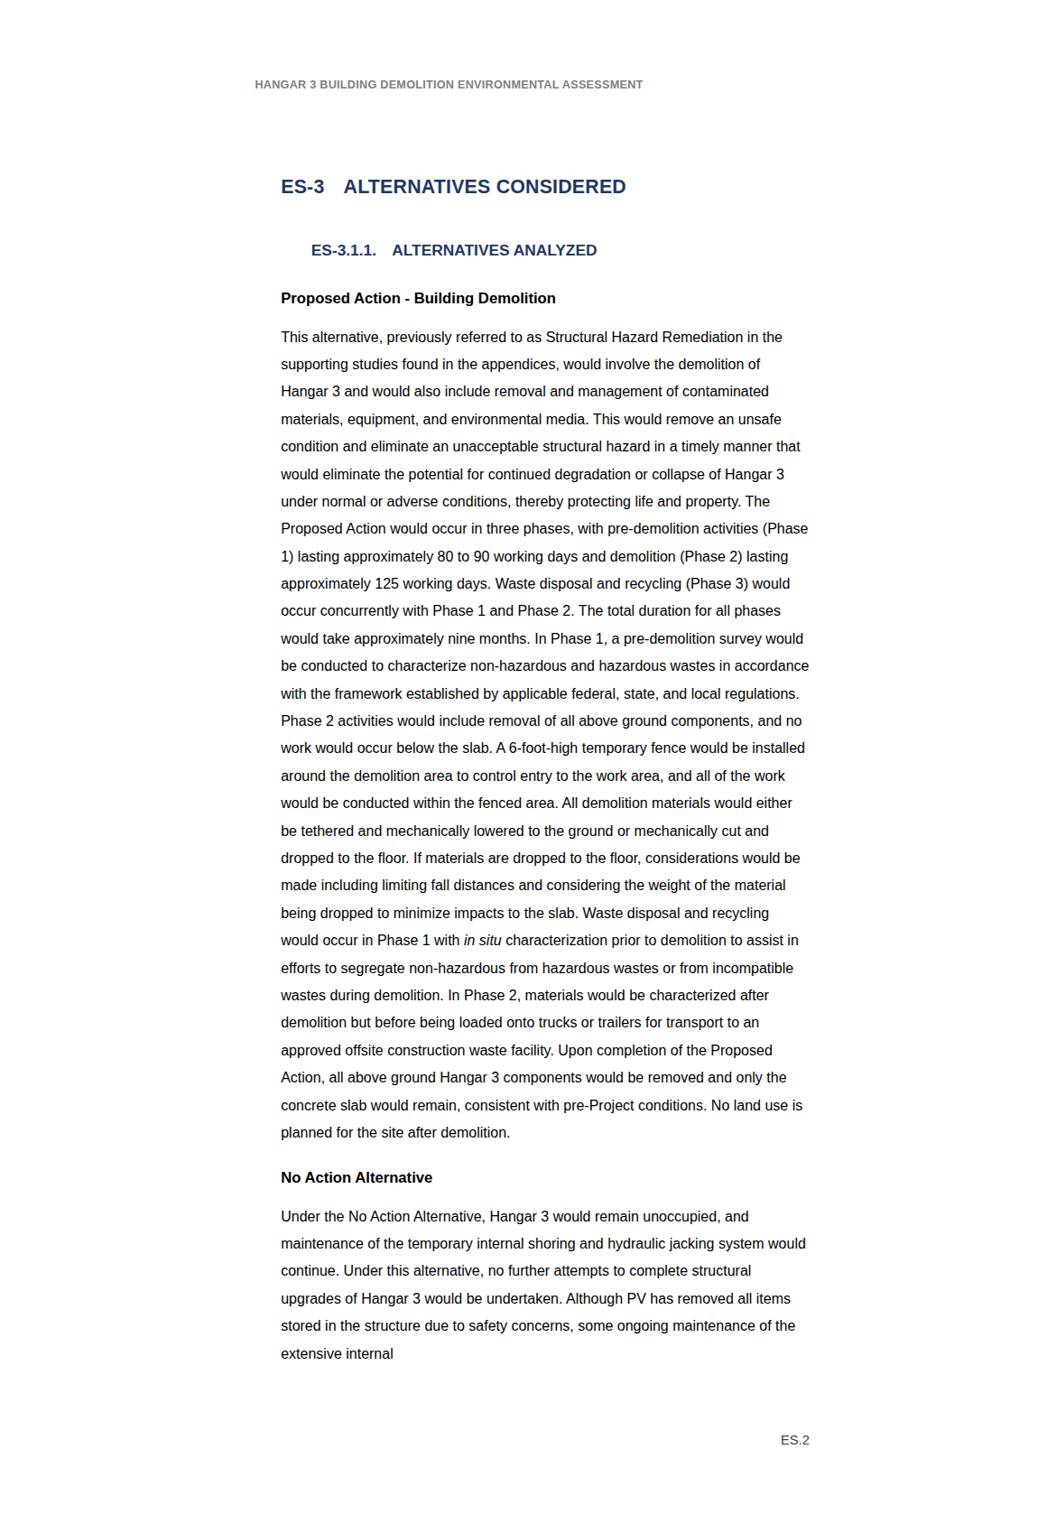Hangar 3 Building Demolition Environmental Assessment
ES-3 Alternatives Considered
ES-3.1.1. Alternatives Analyzed
Proposed Action - Building Demolition
This alternative, previously referred to as Structural Hazard Remediation in the supporting studies found in the appendices, would involve the demolition of Hangar 3 and would also include removal and management of contaminated materials, equipment, and environmental media. This would remove an unsafe condition and eliminate an unacceptable structural hazard in a timely manner that would eliminate the potential for continued degradation or collapse of Hangar 3 under normal or adverse conditions, thereby protecting life and property. The Proposed Action would occur in three phases, with pre-demolition activities (Phase 1) lasting approximately 80 to 90 working days and demolition (Phase 2) lasting approximately 125 working days. Waste disposal and recycling (Phase 3) would occur concurrently with Phase 1 and Phase 2. The total duration for all phases would take approximately nine months. In Phase 1, a pre-demolition survey would be conducted to characterize non-hazardous and hazardous wastes in accordance with the framework established by applicable federal, state, and local regulations. Phase 2 activities would include removal of all above ground components, and no work would occur below the slab. A 6-foot-high temporary fence would be installed around the demolition area to control entry to the work area, and all of the work would be conducted within the fenced area. All demolition materials would either be tethered and mechanically lowered to the ground or mechanically cut and dropped to the floor. If materials are dropped to the floor, considerations would be made including limiting fall distances and considering the weight of the material being dropped to minimize impacts to the slab. Waste disposal and recycling would occur in Phase 1 with in situ characterization prior to demolition to assist in efforts to segregate non-hazardous from hazardous wastes or from incompatible wastes during demolition. In Phase 2, materials would be characterized after demolition but before being loaded onto trucks or trailers for transport to an approved offsite construction waste facility. Upon completion of the Proposed Action, all above ground Hangar 3 components would be removed and only the concrete slab would remain, consistent with pre-Project conditions. No land use is planned for the site after demolition.
No Action Alternative
Under the No Action Alternative, Hangar 3 would remain unoccupied, and maintenance of the temporary internal shoring and hydraulic jacking system would continue. Under this alternative, no further attempts to complete structural upgrades of Hangar 3 would be undertaken. Although PV has removed all items stored in the structure due to safety concerns, some ongoing maintenance of the extensive internal
ES.2